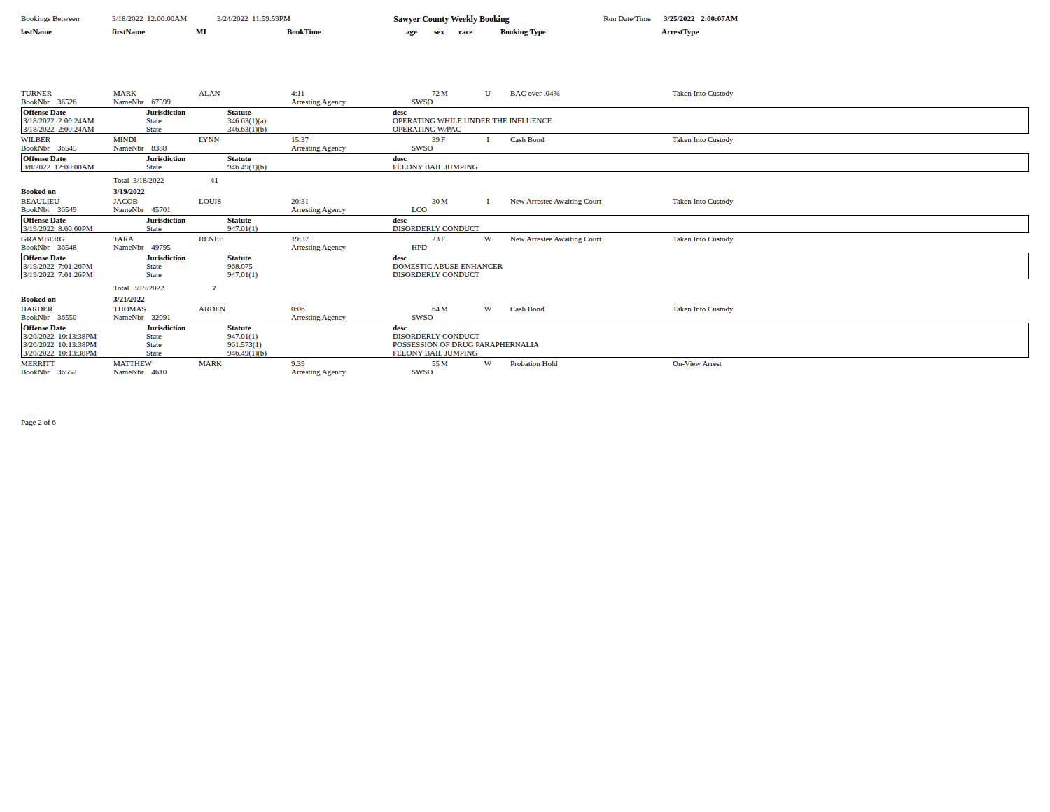| Bookings Between | 3/18/2022 12:00:00AM | 3/24/2022 11:59:59PM | Sawyer County Weekly Booking | Run Date/Time | 3/25/2022 2:00:07AM |
| lastName | firstName | MI | BookTime | age | sex | race | Booking Type | ArrestType |
| TURNER | MARK | ALAN | 4:11 | 72 | M | U | BAC over .04% | Taken Into Custody |
| BookNbr 36526 | NameNbr 67599 | | Arresting Agency | SWSO | | | |
| Offense Date | Jurisdiction | Statute | desc |
| 3/18/2022 2:00:24AM | State | 346.63(1)(a) | OPERATING WHILE UNDER THE INFLUENCE |
| 3/18/2022 2:00:24AM | State | 346.63(1)(b) | OPERATING W/PAC |
| WILBER | MINDI | LYNN | 15:37 | 39 | F | I | Cash Bond | Taken Into Custody |
| BookNbr 36545 | NameNbr 8388 | | Arresting Agency | SWSO | | | |
| Offense Date | Jurisdiction | Statute | desc |
| 3/8/2022 12:00:00AM | State | 946.49(1)(b) | FELONY BAIL JUMPING |
| | Total 3/18/2022 | 41 | |
| Booked on | 3/19/2022 |
| BEAULIEU | JACOB | LOUIS | 20:31 | 30 | M | I | New Arrestee Awaiting Court | Taken Into Custody |
| BookNbr 36549 | NameNbr 45701 | | Arresting Agency | LCO | | | |
| Offense Date | Jurisdiction | Statute | desc |
| 3/19/2022 8:00:00PM | State | 947.01(1) | DISORDERLY CONDUCT |
| GRAMBERG | TARA | RENEE | 19:37 | 23 | F | W | New Arrestee Awaiting Court | Taken Into Custody |
| BookNbr 36548 | NameNbr 49795 | | Arresting Agency | HPD | | | |
| Offense Date | Jurisdiction | Statute | desc |
| 3/19/2022 7:01:26PM | State | 968.075 | DOMESTIC ABUSE ENHANCER |
| 3/19/2022 7:01:26PM | State | 947.01(1) | DISORDERLY CONDUCT |
| | Total 3/19/2022 | 7 | |
| Booked on | 3/21/2022 |
| HARDER | THOMAS | ARDEN | 0:06 | 64 | M | W | Cash Bond | Taken Into Custody |
| BookNbr 36550 | NameNbr 32091 | | Arresting Agency | SWSO | | | |
| Offense Date | Jurisdiction | Statute | desc |
| 3/20/2022 10:13:38PM | State | 947.01(1) | DISORDERLY CONDUCT |
| 3/20/2022 10:13:38PM | State | 961.573(1) | POSSESSION OF DRUG PARAPHERNALIA |
| 3/20/2022 10:13:38PM | State | 946.49(1)(b) | FELONY BAIL JUMPING |
| MERRITT | MATTHEW | MARK | 9:39 | 55 | M | W | Probation Hold | On-View Arrest |
| BookNbr 36552 | NameNbr 4610 | | Arresting Agency | SWSO | | | |
Page 2 of 6